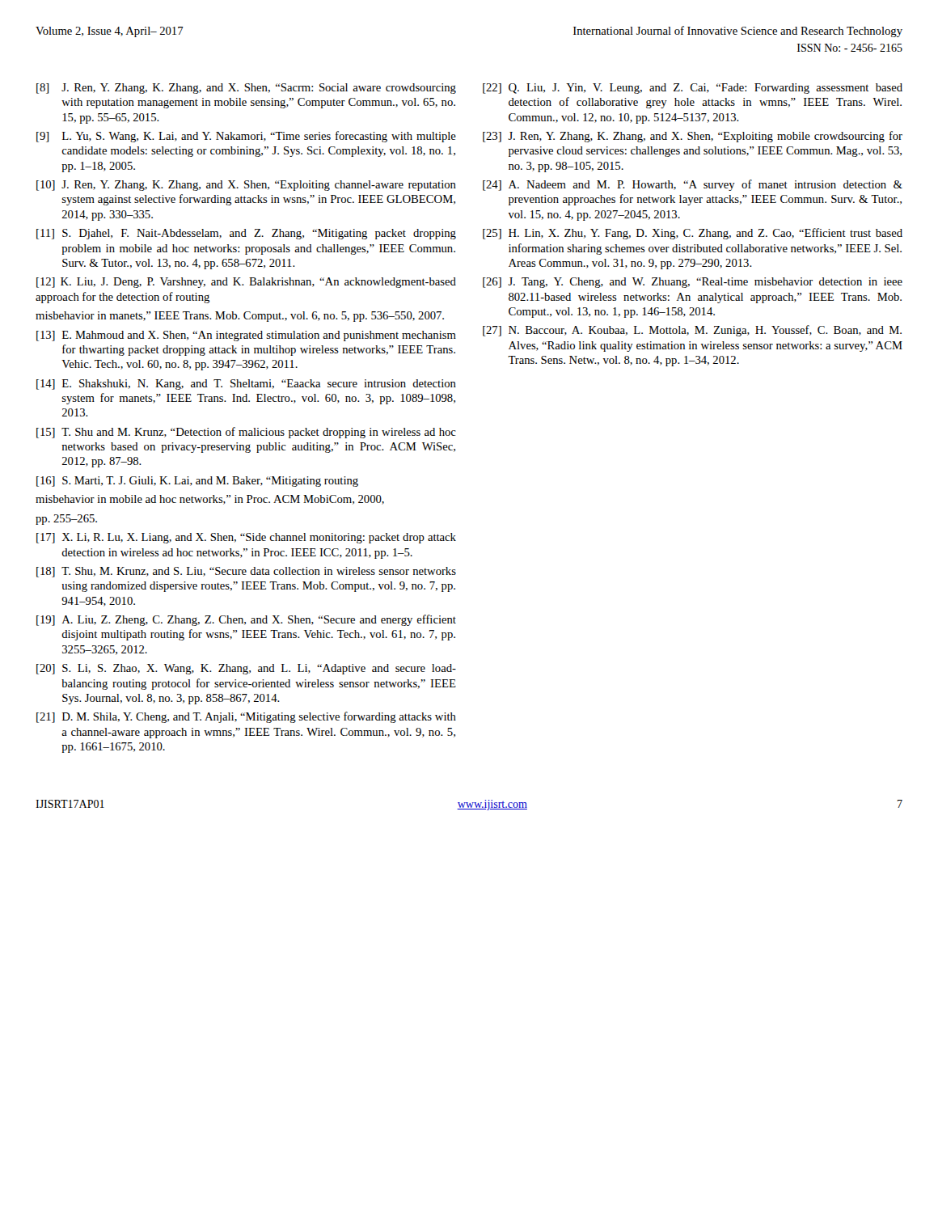Volume 2, Issue 4, April– 2017
International Journal of Innovative Science and Research Technology
ISSN No: - 2456- 2165
[8] J. Ren, Y. Zhang, K. Zhang, and X. Shen, “Sacrm: Social aware crowdsourcing with reputation management in mobile sensing,” Computer Commun., vol. 65, no. 15, pp. 55–65, 2015.
[9] L. Yu, S. Wang, K. Lai, and Y. Nakamori, “Time series forecasting with multiple candidate models: selecting or combining,” J. Sys. Sci. Complexity, vol. 18, no. 1, pp. 1–18, 2005.
[10] J. Ren, Y. Zhang, K. Zhang, and X. Shen, “Exploiting channel-aware reputation system against selective forwarding attacks in wsns,” in Proc. IEEE GLOBECOM, 2014, pp. 330–335.
[11] S. Djahel, F. Nait-Abdesselam, and Z. Zhang, “Mitigating packet dropping problem in mobile ad hoc networks: proposals and challenges,” IEEE Commun. Surv. & Tutor., vol. 13, no. 4, pp. 658–672, 2011.
[12] K. Liu, J. Deng, P. Varshney, and K. Balakrishnan, “An acknowledgment-based approach for the detection of routing
misbehavior in manets,” IEEE Trans. Mob. Comput., vol. 6, no. 5, pp. 536–550, 2007.
[13] E. Mahmoud and X. Shen, “An integrated stimulation and punishment mechanism for thwarting packet dropping attack in multihop wireless networks,” IEEE Trans. Vehic. Tech., vol. 60, no. 8, pp. 3947–3962, 2011.
[14] E. Shakshuki, N. Kang, and T. Sheltami, “Eaacka secure intrusion detection system for manets,” IEEE Trans. Ind. Electro., vol. 60, no. 3, pp. 1089–1098, 2013.
[15] T. Shu and M. Krunz, “Detection of malicious packet dropping in wireless ad hoc networks based on privacy-preserving public auditing,” in Proc. ACM WiSec, 2012, pp. 87–98.
[16] S. Marti, T. J. Giuli, K. Lai, and M. Baker, “Mitigating routing
misbehavior in mobile ad hoc networks,” in Proc. ACM MobiCom, 2000,
pp. 255–265.
[17] X. Li, R. Lu, X. Liang, and X. Shen, “Side channel monitoring: packet drop attack detection in wireless ad hoc networks,” in Proc. IEEE ICC, 2011, pp. 1–5.
[18] T. Shu, M. Krunz, and S. Liu, “Secure data collection in wireless sensor networks using randomized dispersive routes,” IEEE Trans. Mob. Comput., vol. 9, no. 7, pp. 941–954, 2010.
[19] A. Liu, Z. Zheng, C. Zhang, Z. Chen, and X. Shen, “Secure and energy efficient disjoint multipath routing for wsns,” IEEE Trans. Vehic. Tech., vol. 61, no. 7, pp. 3255–3265, 2012.
[20] S. Li, S. Zhao, X. Wang, K. Zhang, and L. Li, “Adaptive and secure load-balancing routing protocol for service-oriented wireless sensor networks,” IEEE Sys. Journal, vol. 8, no. 3, pp. 858–867, 2014.
[21] D. M. Shila, Y. Cheng, and T. Anjali, “Mitigating selective forwarding attacks with a channel-aware approach in wmns,” IEEE Trans. Wirel. Commun., vol. 9, no. 5, pp. 1661–1675, 2010.
[22] Q. Liu, J. Yin, V. Leung, and Z. Cai, “Fade: Forwarding assessment based detection of collaborative grey hole attacks in wmns,” IEEE Trans. Wirel. Commun., vol. 12, no. 10, pp. 5124–5137, 2013.
[23] J. Ren, Y. Zhang, K. Zhang, and X. Shen, “Exploiting mobile crowdsourcing for pervasive cloud services: challenges and solutions,” IEEE Commun. Mag., vol. 53, no. 3, pp. 98–105, 2015.
[24] A. Nadeem and M. P. Howarth, “A survey of manet intrusion detection & prevention approaches for network layer attacks,” IEEE Commun. Surv. & Tutor., vol. 15, no. 4, pp. 2027–2045, 2013.
[25] H. Lin, X. Zhu, Y. Fang, D. Xing, C. Zhang, and Z. Cao, “Efficient trust based information sharing schemes over distributed collaborative networks,” IEEE J. Sel. Areas Commun., vol. 31, no. 9, pp. 279–290, 2013.
[26] J. Tang, Y. Cheng, and W. Zhuang, “Real-time misbehavior detection in ieee 802.11-based wireless networks: An analytical approach,” IEEE Trans. Mob. Comput., vol. 13, no. 1, pp. 146–158, 2014.
[27] N. Baccour, A. Koubaa, L. Mottola, M. Zuniga, H. Youssef, C. Boan, and M. Alves, “Radio link quality estimation in wireless sensor networks: a survey,” ACM Trans. Sens. Netw., vol. 8, no. 4, pp. 1–34, 2012.
IJISRT17AP01
www.ijisrt.com
7